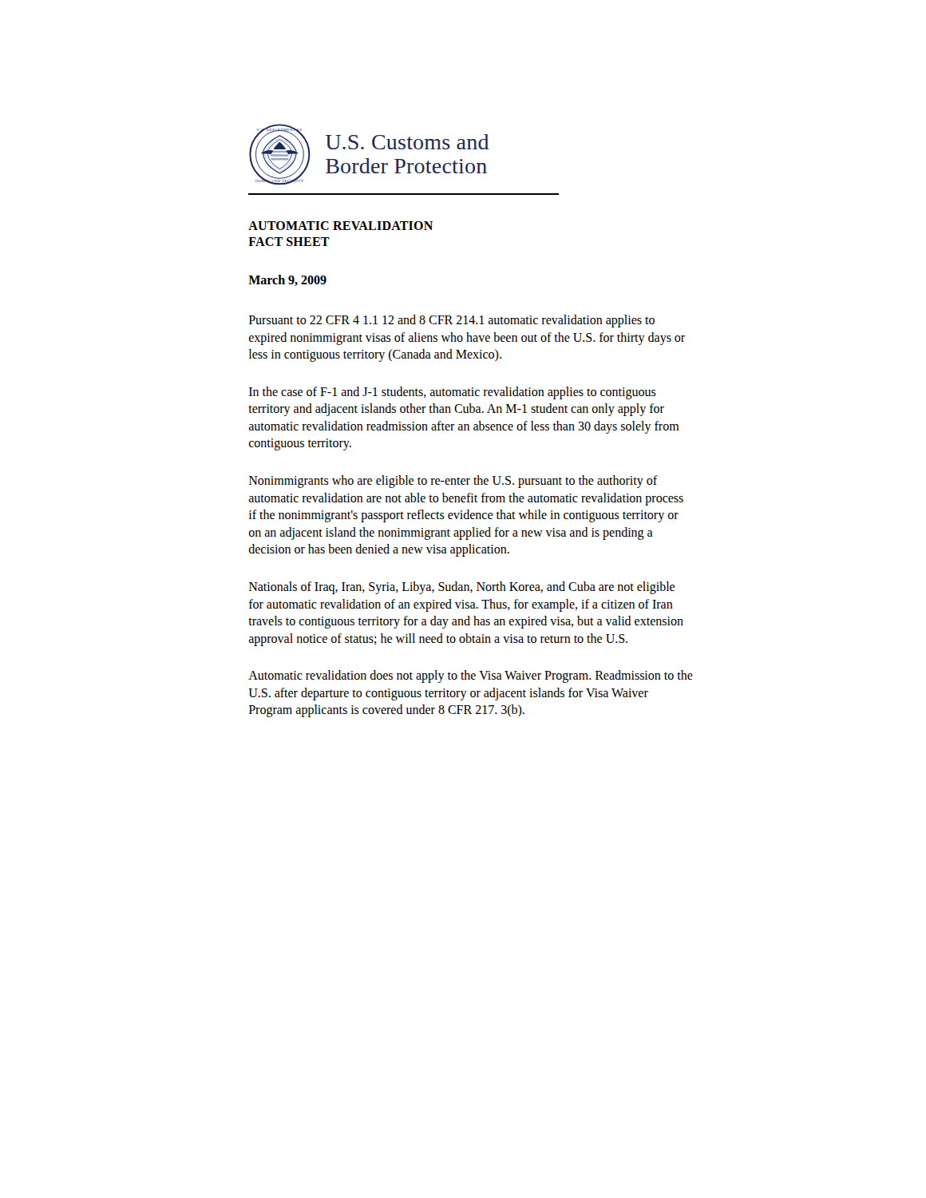U.S. DEPARTMENT OF HOMELAND SECURITY
U.S. Customs and Border Protection
AUTOMATIC REVALIDATION FACT SHEET
March 9, 2009
Pursuant to 22 CFR 4 1.1 12 and 8 CFR 214.1 automatic revalidation applies to expired nonimmigrant visas of aliens who have been out of the U.S. for thirty days or less in contiguous territory (Canada and Mexico).
In the case of F-1 and J-1 students, automatic revalidation applies to contiguous territory and adjacent islands other than Cuba. An M-1 student can only apply for automatic revalidation readmission after an absence of less than 30 days solely from contiguous territory.
Nonimmigrants who are eligible to re-enter the U.S. pursuant to the authority of automatic revalidation are not able to benefit from the automatic revalidation process if the nonimmigrant's passport reflects evidence that while in contiguous territory or on an adjacent island the nonimmigrant applied for a new visa and is pending a decision or has been denied a new visa application.
Nationals of Iraq, Iran, Syria, Libya, Sudan, North Korea, and Cuba are not eligible for automatic revalidation of an expired visa. Thus, for example, if a citizen of Iran travels to contiguous territory for a day and has an expired visa, but a valid extension approval notice of status; he will need to obtain a visa to return to the U.S.
Automatic revalidation does not apply to the Visa Waiver Program. Readmission to the U.S. after departure to contiguous territory or adjacent islands for Visa Waiver Program applicants is covered under 8 CFR 217. 3(b).